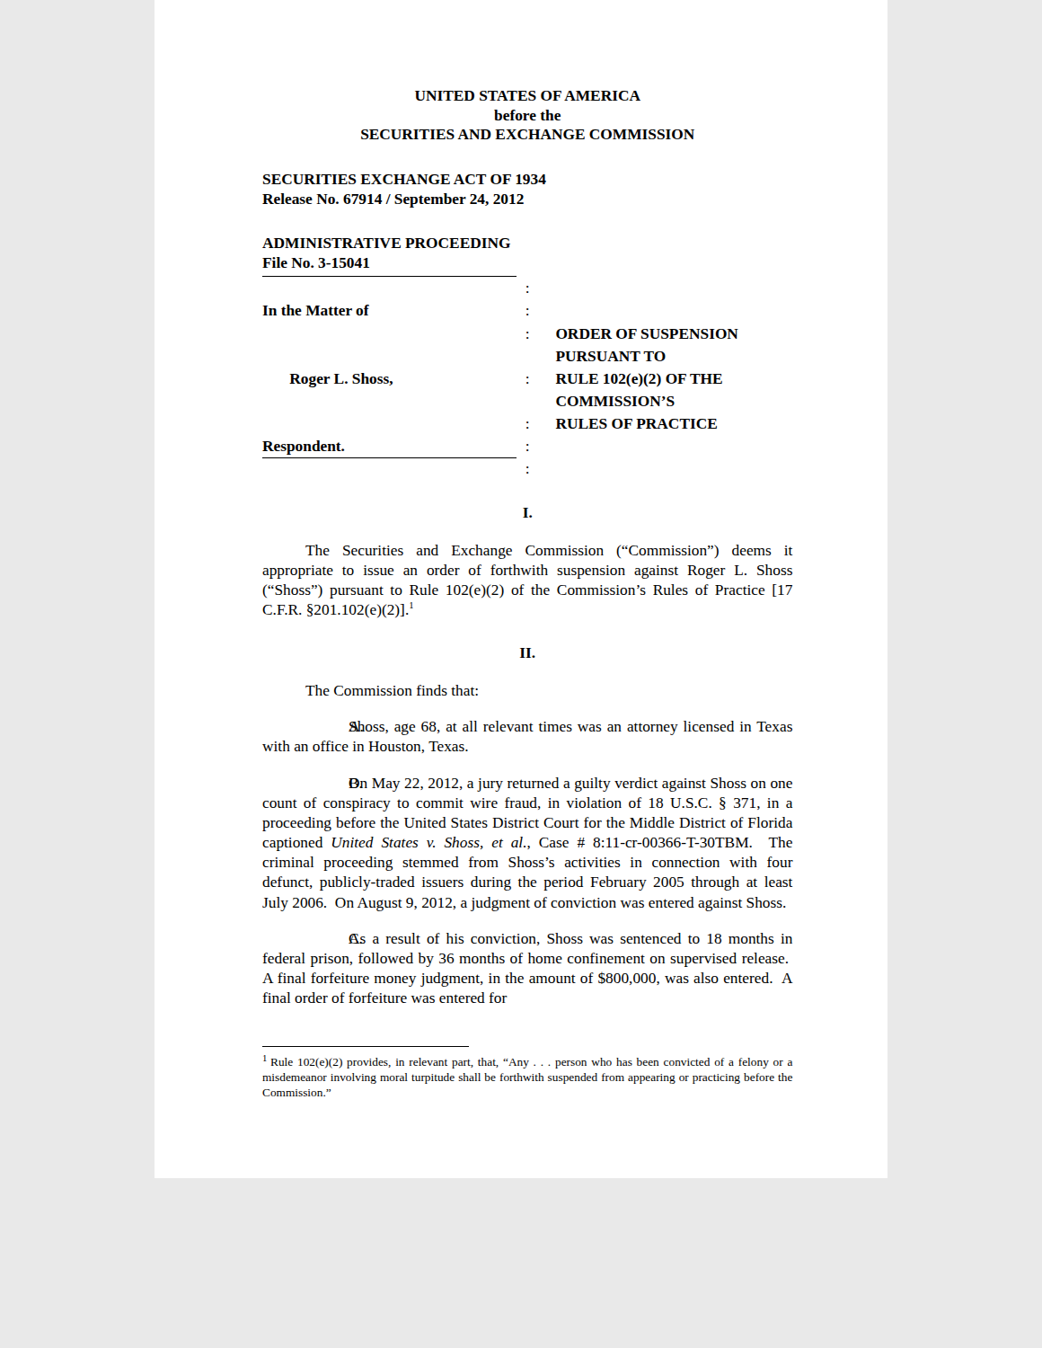UNITED STATES OF AMERICA
before the
SECURITIES AND EXCHANGE COMMISSION
SECURITIES EXCHANGE ACT OF 1934
Release No. 67914 / September 24, 2012
ADMINISTRATIVE PROCEEDING
File No. 3-15041
| | : | |
| In the Matter of | : | |
| | : | ORDER OF SUSPENSION PURSUANT TO |
| Roger L. Shoss, | : | RULE 102(e)(2) OF THE COMMISSION’S |
| | : | RULES OF PRACTICE |
| Respondent. | : | |
| | : | |
I.
The Securities and Exchange Commission (“Commission”) deems it appropriate to issue an order of forthwith suspension against Roger L. Shoss (“Shoss”) pursuant to Rule 102(e)(2) of the Commission’s Rules of Practice [17 C.F.R. §201.102(e)(2)].1
II.
The Commission finds that:
A. Shoss, age 68, at all relevant times was an attorney licensed in Texas with an office in Houston, Texas.
B. On May 22, 2012, a jury returned a guilty verdict against Shoss on one count of conspiracy to commit wire fraud, in violation of 18 U.S.C. § 371, in a proceeding before the United States District Court for the Middle District of Florida captioned United States v. Shoss, et al., Case # 8:11-cr-00366-T-30TBM. The criminal proceeding stemmed from Shoss’s activities in connection with four defunct, publicly-traded issuers during the period February 2005 through at least July 2006. On August 9, 2012, a judgment of conviction was entered against Shoss.
C. As a result of his conviction, Shoss was sentenced to 18 months in federal prison, followed by 36 months of home confinement on supervised release. A final forfeiture money judgment, in the amount of $800,000, was also entered. A final order of forfeiture was entered for
1 Rule 102(e)(2) provides, in relevant part, that, “Any . . . person who has been convicted of a felony or a misdemeanor involving moral turpitude shall be forthwith suspended from appearing or practicing before the Commission.”